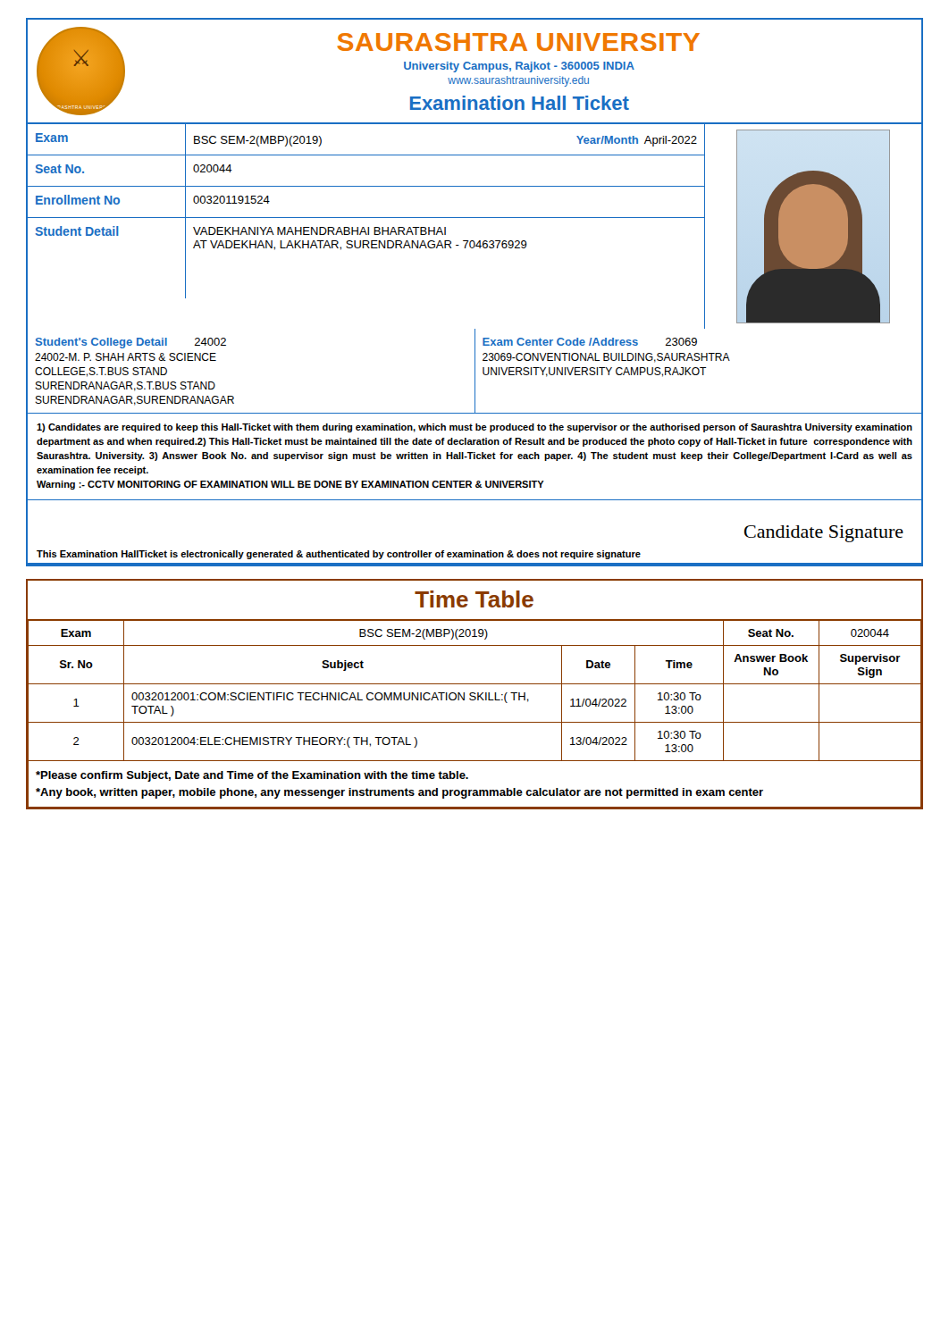⚔
SAURASHTRA UNIVERSITY
University Campus, Rajkot - 360005 INDIA
www.saurashtrauniversity.edu
Examination Hall Ticket
Exam
BSC SEM-2(MBP)(2019) Year/Month April-2022
Seat No.
020044
Enrollment No
003201191524
Student Detail
VADEKHANIYA MAHENDRABHAI BHARATBHAI
AT VADEKHAN, LAKHATAR, SURENDRANAGAR - 7046376929
Student's College Detail 24002
24002-M. P. SHAH ARTS & SCIENCE
COLLEGE,S.T.BUS STAND
SURENDRANAGAR,S.T.BUS STAND
SURENDRANAGAR,SURENDRANAGAR
Exam Center Code /Address 23069
23069-CONVENTIONAL BUILDING,SAURASHTRA
UNIVERSITY,UNIVERSITY CAMPUS,RAJKOT
1) Candidates are required to keep this Hall-Ticket with them during examination, which must be produced to the supervisor or the authorised person of Saurashtra University examination department as and when required.2) This Hall-Ticket must be maintained till the date of declaration of Result and be produced the photo copy of Hall-Ticket in future correspondence with Saurashtra. University. 3) Answer Book No. and supervisor sign must be written in Hall-Ticket for each paper. 4) The student must keep their College/Department I-Card as well as examination fee receipt. Warning :- CCTV MONITORING OF EXAMINATION WILL BE DONE BY EXAMINATION CENTER & UNIVERSITY
Candidate Signature
This Examination HallTicket is electronically generated & authenticated by controller of examination & does not require signature
Time Table
| Exam | BSC SEM-2(MBP)(2019) | Seat No. | 020044 |
| Sr. No | Subject | Date | Time | Answer Book No | Supervisor Sign |
| 1 | 0032012001:COM:SCIENTIFIC TECHNICAL COMMUNICATION SKILL:( TH, TOTAL ) | 11/04/2022 | 10:30 To 13:00 | | |
| 2 | 0032012004:ELE:CHEMISTRY THEORY:( TH, TOTAL ) | 13/04/2022 | 10:30 To 13:00 | | |
| *Please confirm Subject, Date and Time of the Examination with the time table. *Any book, written paper, mobile phone, any messenger instruments and programmable calculator are not permitted in exam center |